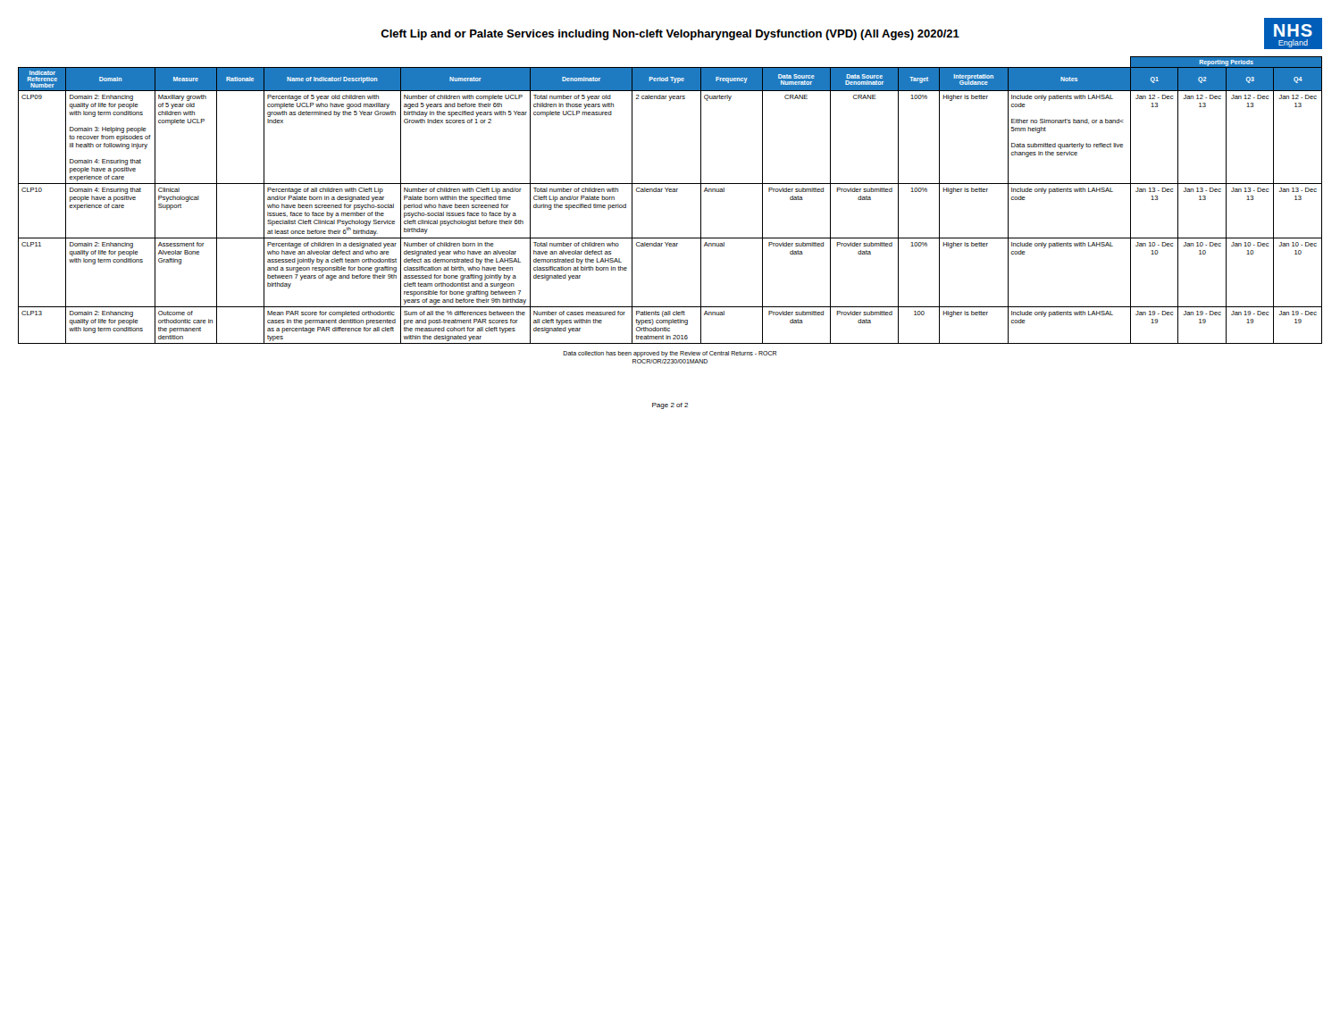NHS England
Cleft Lip and or Palate Services including Non-cleft Velopharyngeal Dysfunction (VPD) (All Ages) 2020/21
| | Reporting Periods |
| --- | --- |
| Indicator Reference Number | Domain | Measure | Rationale | Name of Indicator/ Description | Numerator | Denominator | Period Type | Frequency | Data Source Numerator | Data Source Denominator | Target | Interpretation Guidance | Notes | Q1 | Q2 | Q3 | Q4 |
| CLP09 | Domain 2: Enhancing quality of life for people with long term conditions Domain 3: Helping people to recover from episodes of ill health or following injury Domain 4: Ensuring that people have a positive experience of care | Maxillary growth of 5 year old children with complete UCLP | | Percentage of 5 year old children with complete UCLP who have good maxillary growth as determined by the 5 Year Growth Index | Number of children with complete UCLP aged 5 years and before their 6th birthday in the specified years with 5 Year Growth Index scores of 1 or 2 | Total number of 5 year old children in those years with complete UCLP measured | 2 calendar years | Quarterly | CRANE | CRANE | 100% | Higher is better | Include only patients with LAHSAL code Either no Simonart's band, or a band< 5mm height Data submitted quarterly to reflect live changes in the service | Jan 12 - Dec 13 | Jan 12 - Dec 13 | Jan 12 - Dec 13 | Jan 12 - Dec 13 |
| CLP10 | Domain 4: Ensuring that people have a positive experience of care | Clinical Psychological Support | | Percentage of all children with Cleft Lip and/or Palate born in a designated year who have been screened for psycho-social issues, face to face by a member of the Specialist Cleft Clinical Psychology Service at least once before their 6 th birthday. | Number of children with Cleft Lip and/or Palate born within the specified time period who have been screened for psycho-social issues face to face by a cleft clinical psychologist before their 6th birthday | Total number of children with Cleft Lip and/or Palate born during the specified time period | Calendar Year | Annual | Provider submitted data | Provider submitted data | 100% | Higher is better | Include only patients with LAHSAL code | Jan 13 - Dec 13 | Jan 13 - Dec 13 | Jan 13 - Dec 13 | Jan 13 - Dec 13 |
| CLP11 | Domain 2: Enhancing quality of life for people with long term conditions | Assessment for Alveolar Bone Grafting | | Percentage of children in a designated year who have an alveolar defect and who are assessed jointly by a cleft team orthodontist and a surgeon responsible for bone grafting between 7 years of age and before their 9th birthday | Number of children born in the designated year who have an alveolar defect as demonstrated by the LAHSAL classification at birth, who have been assessed for bone grafting jointly by a cleft team orthodontist and a surgeon responsible for bone grafting between 7 years of age and before their 9th birthday | Total number of children who have an alveolar defect as demonstrated by the LAHSAL classification at birth born in the designated year | Calendar Year | Annual | Provider submitted data | Provider submitted data | 100% | Higher is better | Include only patients with LAHSAL code | Jan 10 - Dec 10 | Jan 10 - Dec 10 | Jan 10 - Dec 10 | Jan 10 - Dec 10 |
| CLP13 | Domain 2: Enhancing quality of life for people with long term conditions | Outcome of orthodontic care in the permanent dentition | | Mean PAR score for completed orthodontic cases in the permanent dentition presented as a percentage PAR difference for all cleft types | Sum of all the % differences between the pre and post-treatment PAR scores for the measured cohort for all cleft types within the designated year | Number of cases measured for all cleft types within the designated year | Patients (all cleft types) completing Orthodontic treatment in 2016 | Annual | Provider submitted data | Provider submitted data | 100 | Higher is better | Include only patients with LAHSAL code | Jan 19 - Dec 19 | Jan 19 - Dec 19 | Jan 19 - Dec 19 | Jan 19 - Dec 19 |
Data collection has been approved by the Review of Central Returns - ROCR
ROCR/OR/2230/001MAND
Page 2 of 2